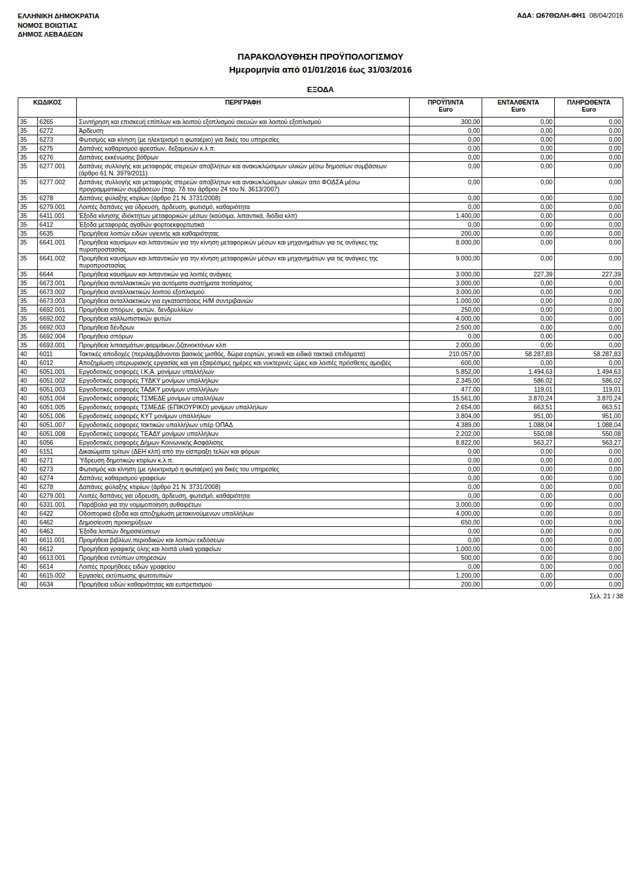ΕΛΛΗΝΙΚΗ ΔΗΜΟΚΡΑΤΙΑ
ΝΟΜΟΣ ΒΟΙΩΤΙΑΣ
ΔΗΜΟΣ ΛΕΒΑΔΕΩΝ
ΑΔΑ: Ω67ΘΩΛΗ-ΦΗ1 08/04/2016
ΠΑΡΑΚΟΛΟΥΘΗΣΗ ΠΡΟΫΠΟΛΟΓΙΣΜΟΥ
Ημερομηνία από 01/01/2016 έως 31/03/2016
ΕΞΟΔΑ
| ΚΩΔΙΚΟΣ | ΠΕΡΙΓΡΑΦΗ | ΠΡΟΫΠ/ΝΤΑ Euro | ΕΝΤΑΛΘΕΝΤΑ Euro | ΠΛΗΡΩΘΕΝΤΑ Euro |
| --- | --- | --- | --- | --- |
| 35 | 6265 | Συντήρηση και επισκευή επίπλων και λοιπού εξοπλισμού σκευών και λοιπού εξοπλισμού | 300,00 | 0,00 | 0,00 |
| 35 | 6272 | Άρδευση | 0,00 | 0,00 | 0,00 |
| 35 | 6273 | Φωτισμός και κίνηση (με ηλεκτρισμό η φωταέριο) για δικές του υπηρεσίες | 0,00 | 0,00 | 0,00 |
| 35 | 6275 | Δαπάνες καθαρισμού φρεατίων, δεξαμενών κ.λ.π. | 0,00 | 0,00 | 0,00 |
| 35 | 6276 | Δαπάνες εκκένωσης βόθρων | 0,00 | 0,00 | 0,00 |
| 35 | 6277.001 | Δαπάνες συλλογής και μεταφοράς στερεών αποβλήτων και ανακυκλώσιμων υλικών μέσω δημοσίων συμβάσεων (άρθρο 61 Ν. 3979/2011) | 0,00 | 0,00 | 0,00 |
| 35 | 6277.002 | Δαπάνες συλλογής και μεταφοράς στερεών αποβλήτων και ανακυκλώσιμων υλικών απο ΦΟΔΣΑ μέσω προγραμματικών συμβάσεων (παρ. 7δ του άρθρου 24 του Ν. 3613/2007) | 0,00 | 0,00 | 0,00 |
| 35 | 6278 | Δαπάνες φύλαξης κτιρίων (άρθρο 21 Ν. 3731/2008) | 0,00 | 0,00 | 0,00 |
| 35 | 6279.001 | Λοιπές δαπάνες για ύδρευση, άρδευση, φωτισμό, καθαριότητα | 0,00 | 0,00 | 0,00 |
| 35 | 6411.001 | Έξοδα κίνησης ιδιόκτητων μεταφορικών μέσων (καύσιμα, λιπαντικά, διόδια κλπ) | 1.400,00 | 0,00 | 0,00 |
| 35 | 6412 | Έξοδα μεταφοράς αγαθών φορτοεκφορτωτικά | 0,00 | 0,00 | 0,00 |
| 35 | 6635 | Προμήθεια λοιπών ειδών υγιεινής και καθαριότητας | 200,00 | 0,00 | 0,00 |
| 35 | 6641.001 | Προμήθεια καυσίμων και λιπαντικών για την κίνηση μεταφορικών μέσων και μηχανημάτων για τις ανάγκες της πυροπροστασίας | 8.000,00 | 0,00 | 0,00 |
| 35 | 6641.002 | Προμήθεια καυσίμων και λιπαντικών για την κίνηση μεταφορικών μέσων και μηχανημάτων για τις ανάγκες της πυροπροστασίας | 9.000,00 | 0,00 | 0,00 |
| 35 | 6644 | Προμήθεια καυσίμων και λιπαντικών για λοιπές ανάγκες | 3.000,00 | 227,39 | 227,39 |
| 35 | 6673.001 | Προμήθεια ανταλλακτικών για αυτόματα συστήματα ποτίσματος | 3.000,00 | 0,00 | 0,00 |
| 35 | 6673.002 | Προμήθεια ανταλλακτικών λοιπού εξοπλισμού | 3.000,00 | 0,00 | 0,00 |
| 35 | 6673.003 | Προμήθεια ανταλλακτικών για εγκαταστάσεις Η/Μ συντριβανιών | 1.000,00 | 0,00 | 0,00 |
| 35 | 6692.001 | Προμήθεια σπόρων, φυτών, δενδρυλλίων | 250,00 | 0,00 | 0,00 |
| 35 | 6692.002 | Προμήθεια καλλωπιστικών φυτών | 4.000,00 | 0,00 | 0,00 |
| 35 | 6692.003 | Προμήθεια δένδρων | 2.500,00 | 0,00 | 0,00 |
| 35 | 6692.004 | Προμήθεια σπόρων | 0,00 | 0,00 | 0,00 |
| 35 | 6693.001 | Προμήθεια λιπασμάτων,φαρμάκων,ζιζανιοκτόνων κλπ | 2.000,00 | 0,00 | 0,00 |
| 40 | 6011 | Τακτικές αποδοχές (περιλαμβάνονται βασικός μισθός, δώρα εορτών, γενικά και ειδικά τακτικά επιδόματα) | 210.057,00 | 58.287,83 | 58.287,83 |
| 40 | 6012 | Αποζημίωση υπερωριακής εργασίας και για εξαιρέσιμες ημέρες και νυκτερινές ώρες και λοιπές πρόσθετες αμοιβές | 600,00 | 0,00 | 0,00 |
| 40 | 6051.001 | Εργοδοτικές εισφορές Ι.Κ.Α. μονίμων υπαλλήλων | 5.852,00 | 1.494,63 | 1.494,63 |
| 40 | 6051.002 | Εργοδοτικές εισφορές ΤΥΔΚΥ μονίμων υπαλλήλων | 2.345,00 | 586,02 | 586,02 |
| 40 | 6051.003 | Εργοδοτικές εισφορές ΤΑΔΚΥ μονίμων υπαλλήλων | 477,00 | 119,01 | 119,01 |
| 40 | 6051.004 | Εργοδοτικές εισφορές ΤΣΜΕΔΕ μονίμων υπαλλήλων | 15.561,00 | 3.870,24 | 3.870,24 |
| 40 | 6051.005 | Εργοδοτικές εισφορές ΤΣΜΕΔΕ (ΕΠΙΚΟΥΡΙΚΟ) μονίμων υπαλλήλων | 2.654,00 | 663,51 | 663,51 |
| 40 | 6051.006 | Εργοδοτικές εισφορές ΚΥΤ μονίμων υπαλλήλων | 3.804,00 | 951,00 | 951,00 |
| 40 | 6051.007 | Εργοδοτικές εισφορες τακτικών υπαλλήλων υπέρ ΟΠΑΔ | 4.389,00 | 1.088,04 | 1.088,04 |
| 40 | 6051.008 | Εργοδοτικές εισφορές ΤΕΑΔΥ μονίμων υπαλλήλων | 2.202,00 | 550,08 | 550,08 |
| 40 | 6056 | Εργοδοτικές εισφορές Δήμων Κοινωνικής Ασφάλισης | 8.822,00 | 563,27 | 563,27 |
| 40 | 6151 | Δικαιώματα τρίτων (ΔΕΗ κλπ) από την είσπραξη τελών και φόρων | 0,00 | 0,00 | 0,00 |
| 40 | 6271 | Ύδρευση δημοτικών κτιρίων κ.λ.π. | 0,00 | 0,00 | 0,00 |
| 40 | 6273 | Φωτισμός και κίνηση (με ηλεκτρισμό η φωταέριο) για δικές του υπηρεσίες | 0,00 | 0,00 | 0,00 |
| 40 | 6274 | Δαπάνες καθαρισμού γραφείων | 0,00 | 0,00 | 0,00 |
| 40 | 6278 | Δαπάνες φύλαξης κτιρίων (άρθρο 21 Ν. 3731/2008) | 0,00 | 0,00 | 0,00 |
| 40 | 6279.001 | Λοιπές δαπάνες για ύδρευση, άρδευση, φωτισμό, καθαριότητα | 0,00 | 0,00 | 0,00 |
| 40 | 6331.001 | Παράβολα για την νομιμοποίηση αυθαιρέτων | 3.000,00 | 0,00 | 0,00 |
| 40 | 6422 | Οδοιπορικά έξοδα και αποζημίωση μετακινούμενων υπαλλήλων | 4.000,00 | 0,00 | 0,00 |
| 40 | 6462 | Δημοσίευση προκηρύξεων | 650,00 | 0,00 | 0,00 |
| 40 | 6463 | Έξοδα λοιπών δημοσιεύσεων | 0,00 | 0,00 | 0,00 |
| 40 | 6611.001 | Προμήθεια βιβλίων,περιοδικών και λοιπών εκδόσεων | 0,00 | 0,00 | 0,00 |
| 40 | 6612 | Προμήθεια γραφικής ύλης και λοιπά υλικά γραφείων | 1.000,00 | 0,00 | 0,00 |
| 40 | 6613.001 | Προμήθεια εντύπων υπηρεσιών | 500,00 | 0,00 | 0,00 |
| 40 | 6614 | Λοιπές προμήθειες ειδών γραφείου | 0,00 | 0,00 | 0,00 |
| 40 | 6615.002 | Εργασίες εκτύπωσης φωτοτυπιών | 1.200,00 | 0,00 | 0,00 |
| 40 | 6634 | Προμήθεια ειδών καθαριότητας και ευπρεπισμού | 200,00 | 0,00 | 0,00 |
Σελ. 21 / 38